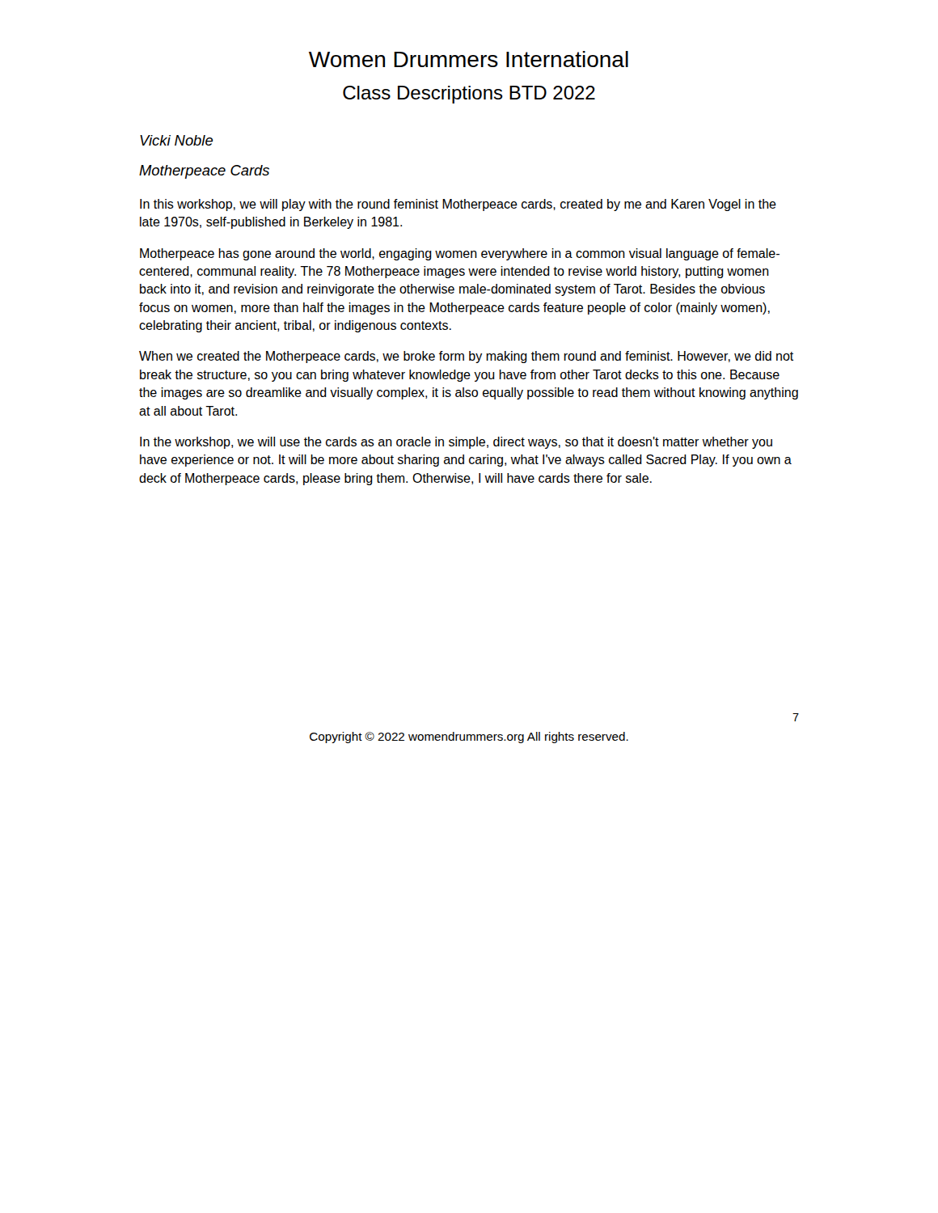Women Drummers International
Class Descriptions BTD 2022
Vicki Noble
Motherpeace Cards
In this workshop, we will play with the round feminist Motherpeace cards, created by me and Karen Vogel in the late 1970s, self-published in Berkeley in 1981.
Motherpeace has gone around the world, engaging women everywhere in a common visual language of female-centered, communal reality. The 78 Motherpeace images were intended to revise world history, putting women back into it, and revision and reinvigorate the otherwise male-dominated system of Tarot. Besides the obvious focus on women, more than half the images in the Motherpeace cards feature people of color (mainly women), celebrating their ancient, tribal, or indigenous contexts.
When we created the Motherpeace cards, we broke form by making them round and feminist. However, we did not break the structure, so you can bring whatever knowledge you have from other Tarot decks to this one. Because the images are so dreamlike and visually complex, it is also equally possible to read them without knowing anything at all about Tarot.
In the workshop, we will use the cards as an oracle in simple, direct ways, so that it doesn't matter whether you have experience or not. It will be more about sharing and caring, what I've always called Sacred Play. If you own a deck of Motherpeace cards, please bring them. Otherwise, I will have cards there for sale.
7
Copyright © 2022 womendrummers.org All rights reserved.